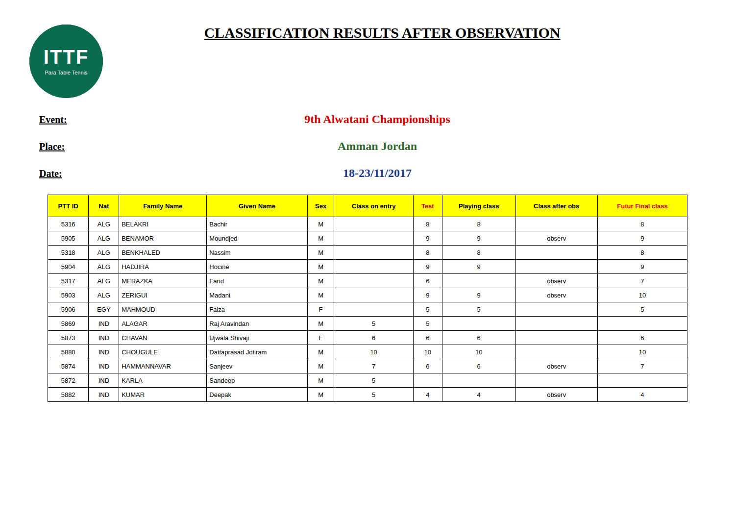ITTF
Para Table Tennis
CLASSIFICATION RESULTS AFTER OBSERVATION
Event:
9th Alwatani Championships
Place:
Amman Jordan
Date:
18-23/11/2017
| PTT ID | Nat | Family Name | Given Name | Sex | Class on entry | Test | Playing class | Class after obs | Futur Final class |
| --- | --- | --- | --- | --- | --- | --- | --- | --- | --- |
| 5316 | ALG | BELAKRI | Bachir | M | | 8 | 8 | | 8 |
| 5905 | ALG | BENAMOR | Moundjed | M | | 9 | 9 | observ | 9 |
| 5318 | ALG | BENKHALED | Nassim | M | | 8 | 8 | | 8 |
| 5904 | ALG | HADJIRA | Hocine | M | | 9 | 9 | | 9 |
| 5317 | ALG | MERAZKA | Farid | M | | 6 | | observ | 7 |
| 5903 | ALG | ZERIGUI | Madani | M | | 9 | 9 | observ | 10 |
| 5906 | EGY | MAHMOUD | Faiza | F | | 5 | 5 | | 5 |
| 5869 | IND | ALAGAR | Raj Aravindan | M | 5 | 5 | | | |
| 5873 | IND | CHAVAN | Ujwala Shivaji | F | 6 | 6 | 6 | | 6 |
| 5880 | IND | CHOUGULE | Dattaprasad Jotiram | M | 10 | 10 | 10 | | 10 |
| 5874 | IND | HAMMANNAVAR | Sanjeev | M | 7 | 6 | 6 | observ | 7 |
| 5872 | IND | KARLA | Sandeep | M | 5 | | | | |
| 5882 | IND | KUMAR | Deepak | M | 5 | 4 | 4 | observ | 4 |